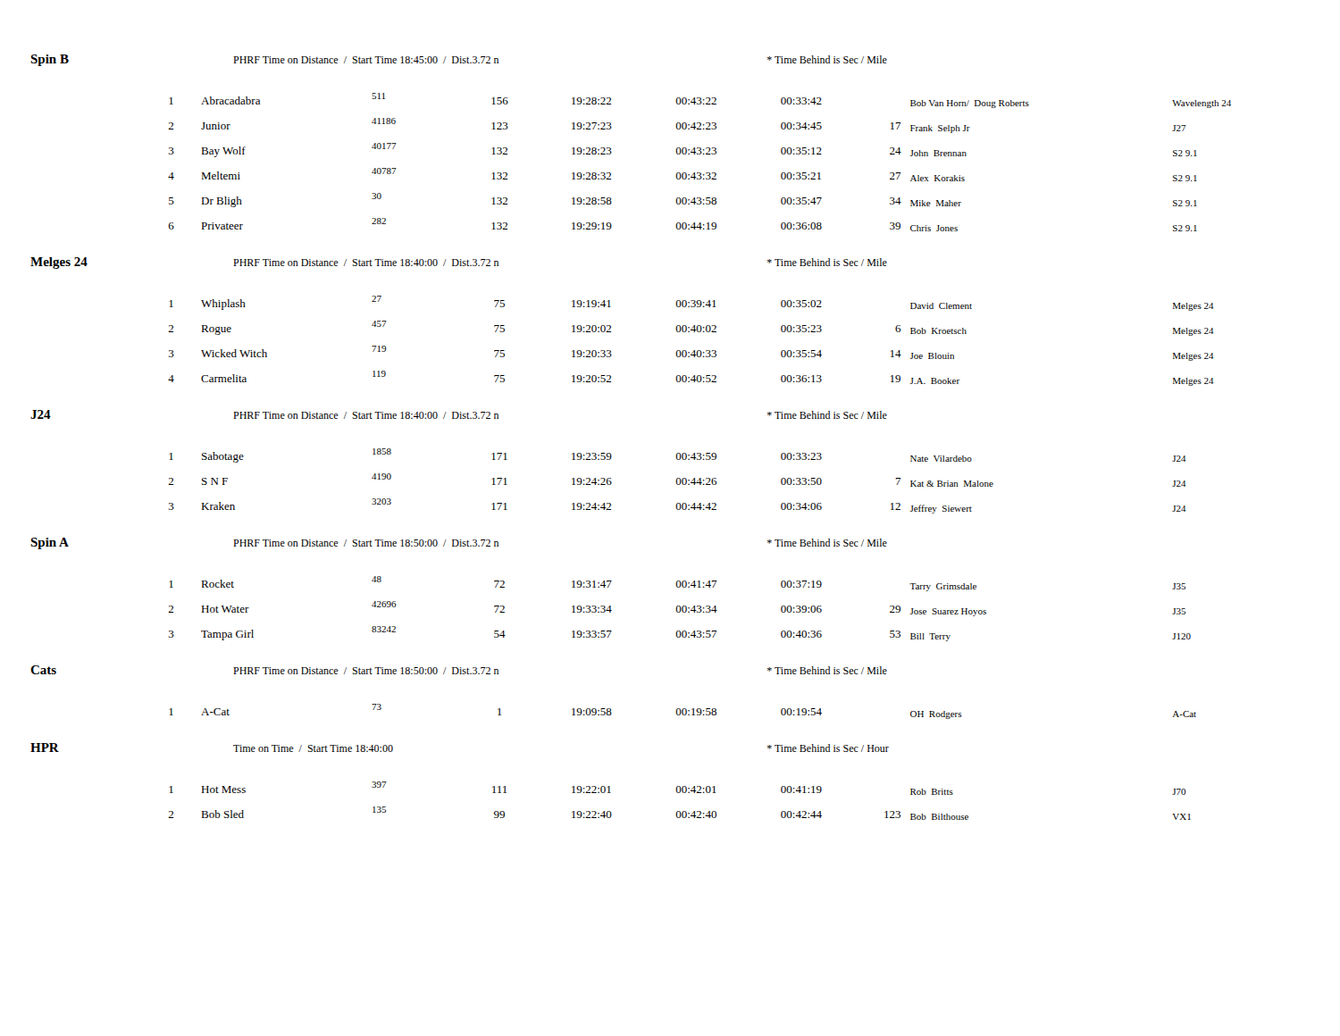| Spin B | | PHRF Time on Distance / Start Time 18:45:00 / Dist.3.72 n | * Time Behind is Sec / Mile |
| | 1 | Abracadabra | 511 | 156 | 19:28:22 | 00:43:22 | 00:33:42 | | Bob Van Horn/ Doug Roberts | Wavelength 24 |
| | 2 | Junior | 41186 | 123 | 19:27:23 | 00:42:23 | 00:34:45 | 17 | Frank Selph Jr | J27 |
| | 3 | Bay Wolf | 40177 | 132 | 19:28:23 | 00:43:23 | 00:35:12 | 24 | John Brennan | S2 9.1 |
| | 4 | Meltemi | 40787 | 132 | 19:28:32 | 00:43:32 | 00:35:21 | 27 | Alex Korakis | S2 9.1 |
| | 5 | Dr Bligh | 30 | 132 | 19:28:58 | 00:43:58 | 00:35:47 | 34 | Mike Maher | S2 9.1 |
| | 6 | Privateer | 282 | 132 | 19:29:19 | 00:44:19 | 00:36:08 | 39 | Chris Jones | S2 9.1 |
| Melges 24 | | PHRF Time on Distance / Start Time 18:40:00 / Dist.3.72 n | * Time Behind is Sec / Mile |
| | 1 | Whiplash | 27 | 75 | 19:19:41 | 00:39:41 | 00:35:02 | | David Clement | Melges 24 |
| | 2 | Rogue | 457 | 75 | 19:20:02 | 00:40:02 | 00:35:23 | 6 | Bob Kroetsch | Melges 24 |
| | 3 | Wicked Witch | 719 | 75 | 19:20:33 | 00:40:33 | 00:35:54 | 14 | Joe Blouin | Melges 24 |
| | 4 | Carmelita | 119 | 75 | 19:20:52 | 00:40:52 | 00:36:13 | 19 | J.A. Booker | Melges 24 |
| J24 | | PHRF Time on Distance / Start Time 18:40:00 / Dist.3.72 n | * Time Behind is Sec / Mile |
| | 1 | Sabotage | 1858 | 171 | 19:23:59 | 00:43:59 | 00:33:23 | | Nate Vilardebo | J24 |
| | 2 | S N F | 4190 | 171 | 19:24:26 | 00:44:26 | 00:33:50 | 7 | Kat & Brian Malone | J24 |
| | 3 | Kraken | 3203 | 171 | 19:24:42 | 00:44:42 | 00:34:06 | 12 | Jeffrey Siewert | J24 |
| Spin A | | PHRF Time on Distance / Start Time 18:50:00 / Dist.3.72 n | * Time Behind is Sec / Mile |
| | 1 | Rocket | 48 | 72 | 19:31:47 | 00:41:47 | 00:37:19 | | Tarry Grimsdale | J35 |
| | 2 | Hot Water | 42696 | 72 | 19:33:34 | 00:43:34 | 00:39:06 | 29 | Jose Suarez Hoyos | J35 |
| | 3 | Tampa Girl | 83242 | 54 | 19:33:57 | 00:43:57 | 00:40:36 | 53 | Bill Terry | J120 |
| Cats | | PHRF Time on Distance / Start Time 18:50:00 / Dist.3.72 n | * Time Behind is Sec / Mile |
| | 1 | A-Cat | 73 | 1 | 19:09:58 | 00:19:58 | 00:19:54 | | OH Rodgers | A-Cat |
| HPR | | Time on Time / Start Time 18:40:00 | * Time Behind is Sec / Hour |
| | 1 | Hot Mess | 397 | 111 | 19:22:01 | 00:42:01 | 00:41:19 | | Rob Britts | J70 |
| | 2 | Bob Sled | 135 | 99 | 19:22:40 | 00:42:40 | 00:42:44 | 123 | Bob Bilthouse | VX1 |